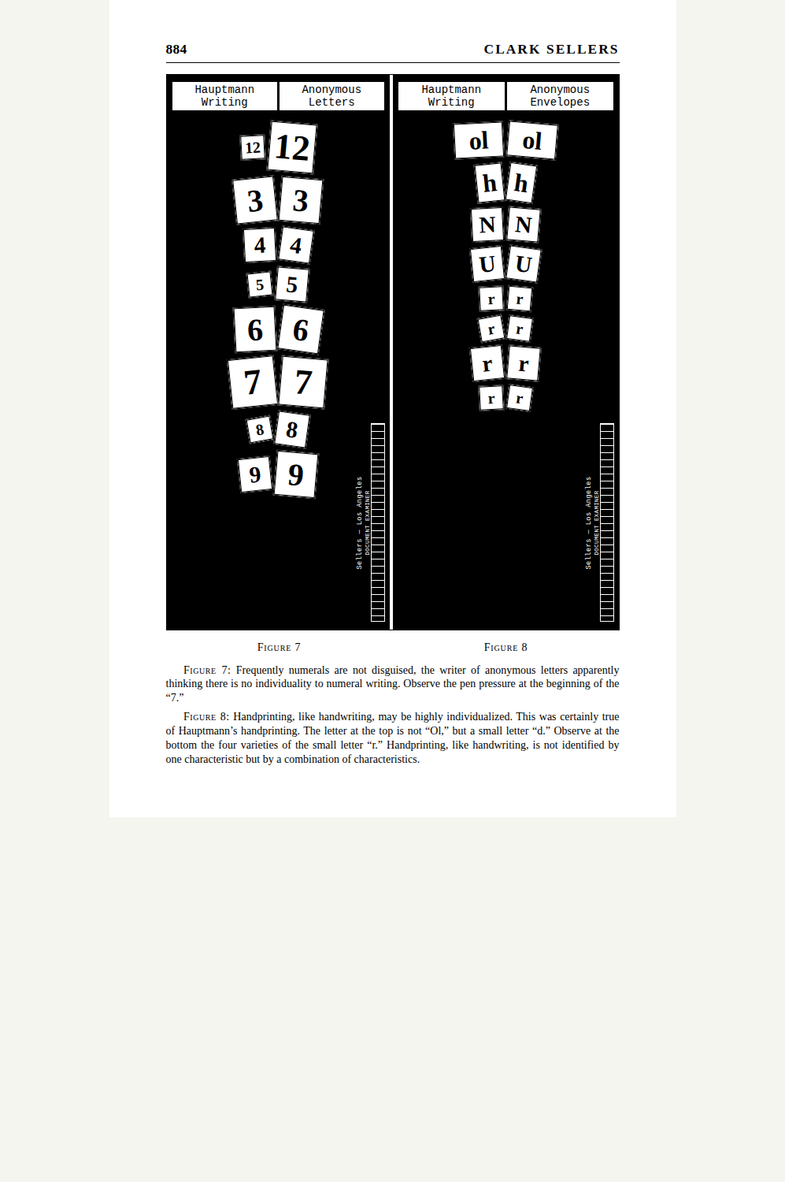884 CLARK SELLERS
Hauptmann
Writing
Anonymous
Letters
12 12
3 3
4 4
5 5
6 6
7 7
8 8
9 9
Sellers — Los AngelesDOCUMENT EXAMINER
Hauptmann
Writing
Anonymous
Envelopes
ol ol
h h
N N
U U
r r
r r
r r
r r
Sellers — Los AngelesDOCUMENT EXAMINER
Figure 7 Figure 8
Figure 7: Frequently numerals are not disguised, the writer of anonymous letters apparently thinking there is no individuality to numeral writing. Observe the pen pressure at the beginning of the “7.”
Figure 8: Handprinting, like handwriting, may be highly individualized. This was certainly true of Hauptmann’s handprinting. The letter at the top is not “Ol,” but a small letter “d.” Observe at the bottom the four varieties of the small letter “r.” Handprinting, like handwriting, is not identified by one characteristic but by a combination of characteristics.